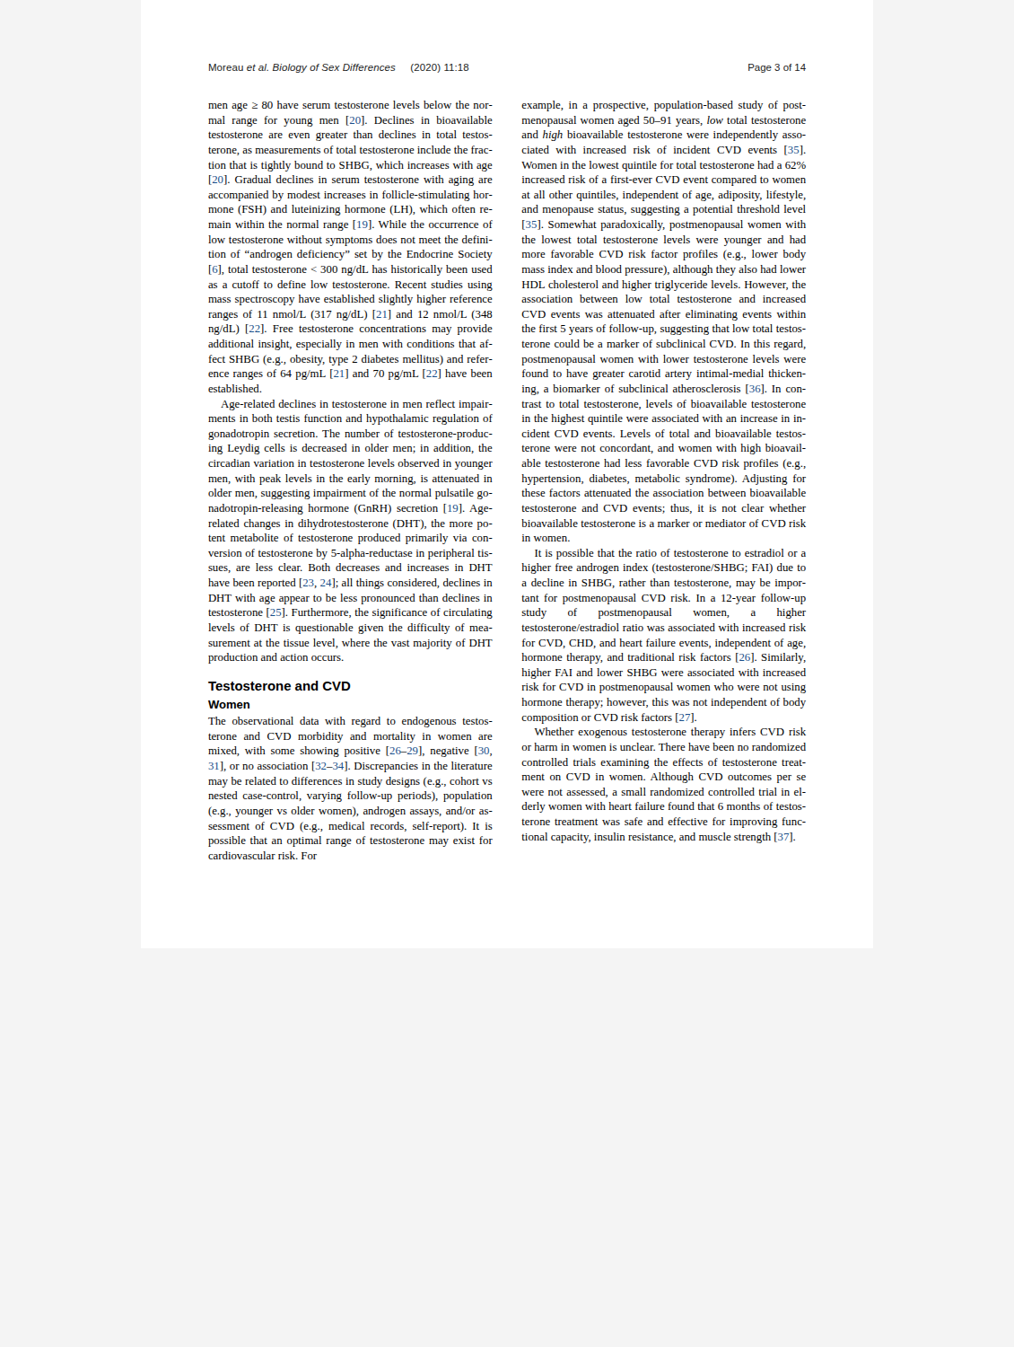Moreau et al. Biology of Sex Differences (2020) 11:18
Page 3 of 14
men age ≥ 80 have serum testosterone levels below the normal range for young men [20]. Declines in bioavailable testosterone are even greater than declines in total testosterone, as measurements of total testosterone include the fraction that is tightly bound to SHBG, which increases with age [20]. Gradual declines in serum testosterone with aging are accompanied by modest increases in follicle-stimulating hormone (FSH) and luteinizing hormone (LH), which often remain within the normal range [19]. While the occurrence of low testosterone without symptoms does not meet the definition of “androgen deficiency” set by the Endocrine Society [6], total testosterone < 300 ng/dL has historically been used as a cutoff to define low testosterone. Recent studies using mass spectroscopy have established slightly higher reference ranges of 11 nmol/L (317 ng/dL) [21] and 12 nmol/L (348 ng/dL) [22]. Free testosterone concentrations may provide additional insight, especially in men with conditions that affect SHBG (e.g., obesity, type 2 diabetes mellitus) and reference ranges of 64 pg/mL [21] and 70 pg/mL [22] have been established.
Age-related declines in testosterone in men reflect impairments in both testis function and hypothalamic regulation of gonadotropin secretion. The number of testosterone-producing Leydig cells is decreased in older men; in addition, the circadian variation in testosterone levels observed in younger men, with peak levels in the early morning, is attenuated in older men, suggesting impairment of the normal pulsatile gonadotropin-releasing hormone (GnRH) secretion [19]. Age-related changes in dihydrotestosterone (DHT), the more potent metabolite of testosterone produced primarily via conversion of testosterone by 5-alpha-reductase in peripheral tissues, are less clear. Both decreases and increases in DHT have been reported [23, 24]; all things considered, declines in DHT with age appear to be less pronounced than declines in testosterone [25]. Furthermore, the significance of circulating levels of DHT is questionable given the difficulty of measurement at the tissue level, where the vast majority of DHT production and action occurs.
Testosterone and CVD
Women
The observational data with regard to endogenous testosterone and CVD morbidity and mortality in women are mixed, with some showing positive [26–29], negative [30, 31], or no association [32–34]. Discrepancies in the literature may be related to differences in study designs (e.g., cohort vs nested case-control, varying follow-up periods), population (e.g., younger vs older women), androgen assays, and/or assessment of CVD (e.g., medical records, self-report). It is possible that an optimal range of testosterone may exist for cardiovascular risk. For
example, in a prospective, population-based study of postmenopausal women aged 50–91 years, low total testosterone and high bioavailable testosterone were independently associated with increased risk of incident CVD events [35]. Women in the lowest quintile for total testosterone had a 62% increased risk of a first-ever CVD event compared to women at all other quintiles, independent of age, adiposity, lifestyle, and menopause status, suggesting a potential threshold level [35]. Somewhat paradoxically, postmenopausal women with the lowest total testosterone levels were younger and had more favorable CVD risk factor profiles (e.g., lower body mass index and blood pressure), although they also had lower HDL cholesterol and higher triglyceride levels. However, the association between low total testosterone and increased CVD events was attenuated after eliminating events within the first 5 years of follow-up, suggesting that low total testosterone could be a marker of subclinical CVD. In this regard, postmenopausal women with lower testosterone levels were found to have greater carotid artery intimal-medial thickening, a biomarker of subclinical atherosclerosis [36]. In contrast to total testosterone, levels of bioavailable testosterone in the highest quintile were associated with an increase in incident CVD events. Levels of total and bioavailable testosterone were not concordant, and women with high bioavailable testosterone had less favorable CVD risk profiles (e.g., hypertension, diabetes, metabolic syndrome). Adjusting for these factors attenuated the association between bioavailable testosterone and CVD events; thus, it is not clear whether bioavailable testosterone is a marker or mediator of CVD risk in women.
It is possible that the ratio of testosterone to estradiol or a higher free androgen index (testosterone/SHBG; FAI) due to a decline in SHBG, rather than testosterone, may be important for postmenopausal CVD risk. In a 12-year follow-up study of postmenopausal women, a higher testosterone/estradiol ratio was associated with increased risk for CVD, CHD, and heart failure events, independent of age, hormone therapy, and traditional risk factors [26]. Similarly, higher FAI and lower SHBG were associated with increased risk for CVD in postmenopausal women who were not using hormone therapy; however, this was not independent of body composition or CVD risk factors [27].
Whether exogenous testosterone therapy infers CVD risk or harm in women is unclear. There have been no randomized controlled trials examining the effects of testosterone treatment on CVD in women. Although CVD outcomes per se were not assessed, a small randomized controlled trial in elderly women with heart failure found that 6 months of testosterone treatment was safe and effective for improving functional capacity, insulin resistance, and muscle strength [37].